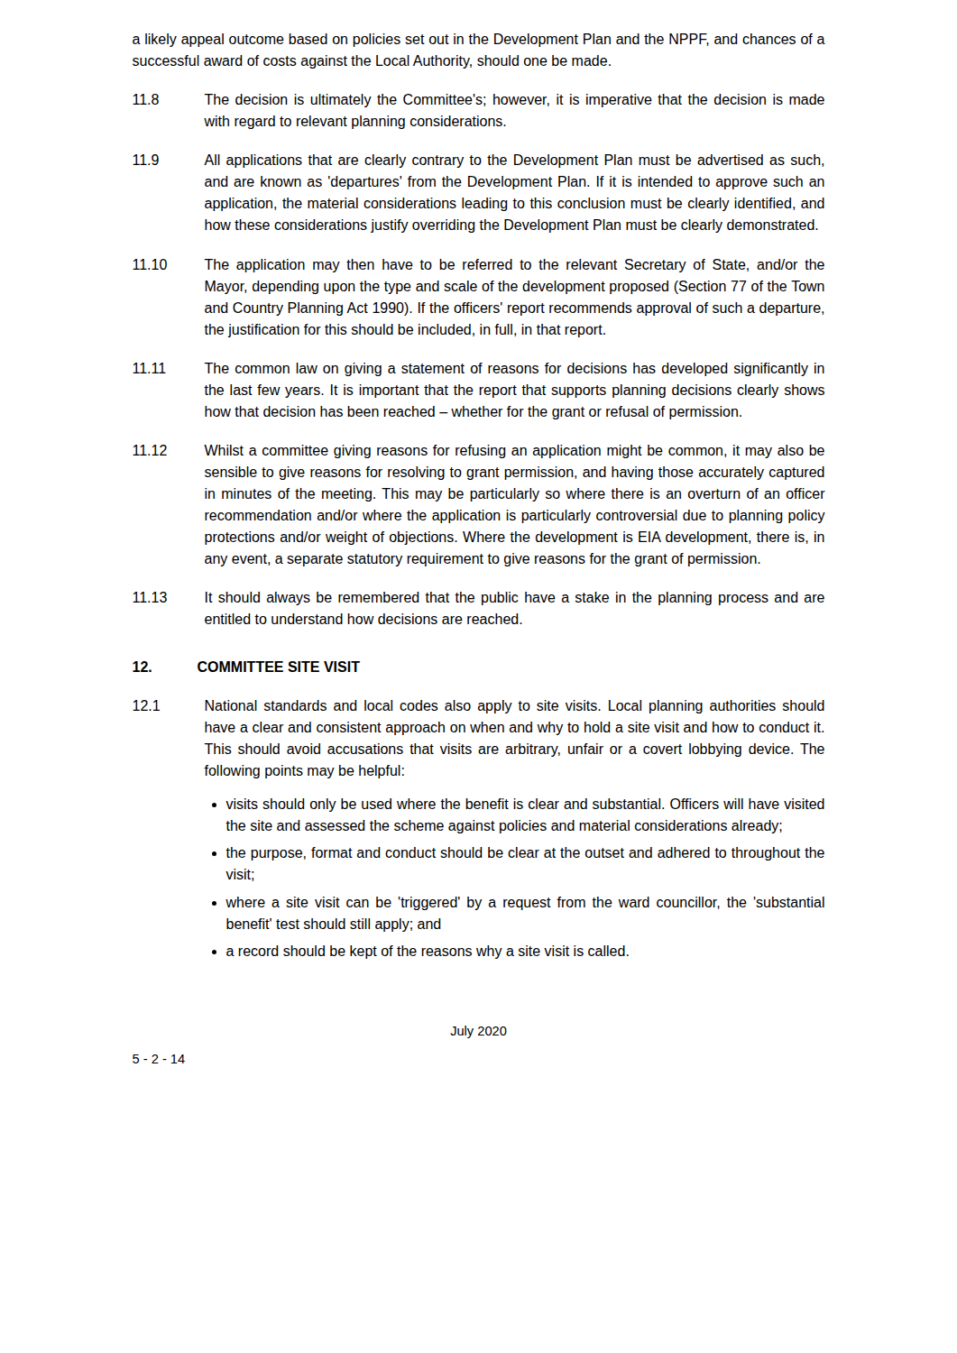a likely appeal outcome based on policies set out in the Development Plan and the NPPF, and chances of a successful award of costs against the Local Authority, should one be made.
11.8
The decision is ultimately the Committee's; however, it is imperative that the decision is made with regard to relevant planning considerations.
11.9
All applications that are clearly contrary to the Development Plan must be advertised as such, and are known as 'departures' from the Development Plan. If it is intended to approve such an application, the material considerations leading to this conclusion must be clearly identified, and how these considerations justify overriding the Development Plan must be clearly demonstrated.
11.10
The application may then have to be referred to the relevant Secretary of State, and/or the Mayor, depending upon the type and scale of the development proposed (Section 77 of the Town and Country Planning Act 1990). If the officers' report recommends approval of such a departure, the justification for this should be included, in full, in that report.
11.11
The common law on giving a statement of reasons for decisions has developed significantly in the last few years. It is important that the report that supports planning decisions clearly shows how that decision has been reached – whether for the grant or refusal of permission.
11.12
Whilst a committee giving reasons for refusing an application might be common, it may also be sensible to give reasons for resolving to grant permission, and having those accurately captured in minutes of the meeting. This may be particularly so where there is an overturn of an officer recommendation and/or where the application is particularly controversial due to planning policy protections and/or weight of objections. Where the development is EIA development, there is, in any event, a separate statutory requirement to give reasons for the grant of permission.
11.13
It should always be remembered that the public have a stake in the planning process and are entitled to understand how decisions are reached.
12. COMMITTEE SITE VISIT
12.1
National standards and local codes also apply to site visits. Local planning authorities should have a clear and consistent approach on when and why to hold a site visit and how to conduct it. This should avoid accusations that visits are arbitrary, unfair or a covert lobbying device. The following points may be helpful:
visits should only be used where the benefit is clear and substantial. Officers will have visited the site and assessed the scheme against policies and material considerations already;
the purpose, format and conduct should be clear at the outset and adhered to throughout the visit;
where a site visit can be 'triggered' by a request from the ward councillor, the 'substantial benefit' test should still apply; and
a record should be kept of the reasons why a site visit is called.
July 2020
5 - 2 - 14